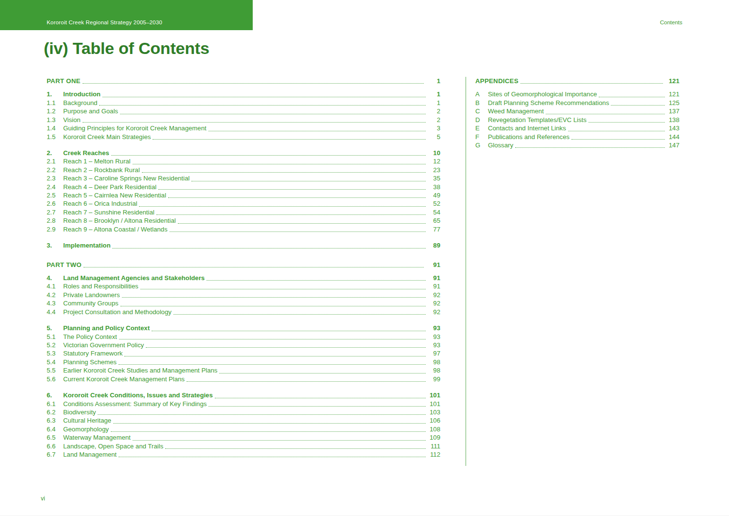Kororoit Creek Regional Strategy 2005–2030
Contents
(iv) Table of Contents
PART ONE 1
1. Introduction 1
1.1 Background 1
1.2 Purpose and Goals 2
1.3 Vision 2
1.4 Guiding Principles for Kororoit Creek Management 3
1.5 Kororoit Creek Main Strategies 5
2. Creek Reaches 10
2.1 Reach 1 – Melton Rural 12
2.2 Reach 2 – Rockbank Rural 23
2.3 Reach 3 – Caroline Springs New Residential 35
2.4 Reach 4 – Deer Park Residential 38
2.5 Reach 5 – Cairnlea New Residential 49
2.6 Reach 6 – Orica Industrial 52
2.7 Reach 7 – Sunshine Residential 54
2.8 Reach 8 – Brooklyn / Altona Residential 65
2.9 Reach 9 – Altona Coastal / Wetlands 77
3. Implementation 89
PART TWO 91
4. Land Management Agencies and Stakeholders 91
4.1 Roles and Responsibilities 91
4.2 Private Landowners 92
4.3 Community Groups 92
4.4 Project Consultation and Methodology 92
5. Planning and Policy Context 93
5.1 The Policy Context 93
5.2 Victorian Government Policy 93
5.3 Statutory Framework 97
5.4 Planning Schemes 98
5.5 Earlier Kororoit Creek Studies and Management Plans 98
5.6 Current Kororoit Creek Management Plans 99
6. Kororoit Creek Conditions, Issues and Strategies 101
6.1 Conditions Assessment: Summary of Key Findings 101
6.2 Biodiversity 103
6.3 Cultural Heritage 106
6.4 Geomorphology 108
6.5 Waterway Management 109
6.6 Landscape, Open Space and Trails 111
6.7 Land Management 112
APPENDICES 121
ASites of Geomorphological Importance 121
BDraft Planning Scheme Recommendations 125
CWeed Management 137
DRevegetation Templates/EVC Lists 138
EContacts and Internet Links 143
FPublications and References 144
GGlossary 147
vi